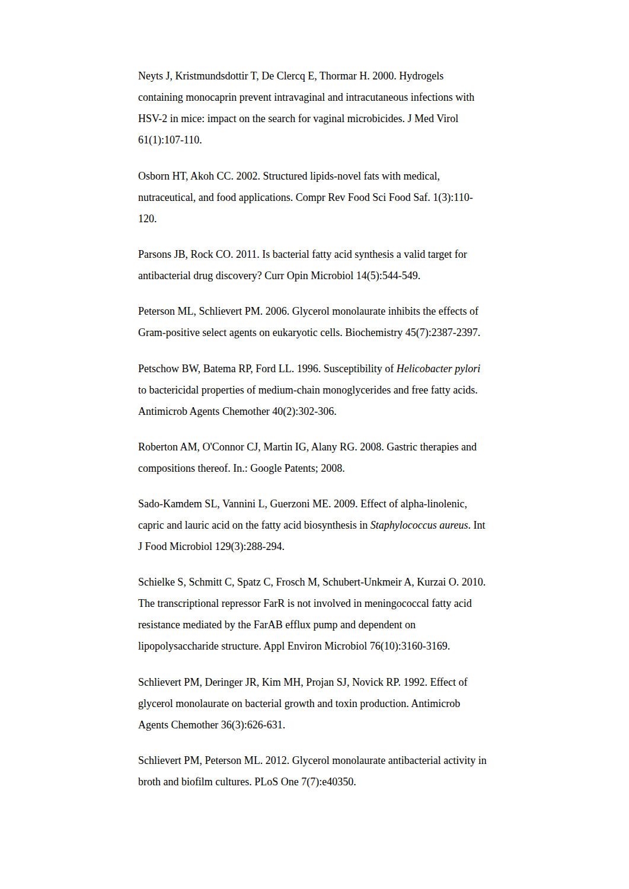Neyts J, Kristmundsdottir T, De Clercq E, Thormar H. 2000. Hydrogels containing monocaprin prevent intravaginal and intracutaneous infections with HSV-2 in mice: impact on the search for vaginal microbicides. J Med Virol 61(1):107-110.
Osborn HT, Akoh CC. 2002. Structured lipids-novel fats with medical, nutraceutical, and food applications. Compr Rev Food Sci Food Saf. 1(3):110-120.
Parsons JB, Rock CO. 2011. Is bacterial fatty acid synthesis a valid target for antibacterial drug discovery? Curr Opin Microbiol 14(5):544-549.
Peterson ML, Schlievert PM. 2006. Glycerol monolaurate inhibits the effects of Gram-positive select agents on eukaryotic cells. Biochemistry 45(7):2387-2397.
Petschow BW, Batema RP, Ford LL. 1996. Susceptibility of Helicobacter pylori to bactericidal properties of medium-chain monoglycerides and free fatty acids. Antimicrob Agents Chemother 40(2):302-306.
Roberton AM, O'Connor CJ, Martin IG, Alany RG. 2008. Gastric therapies and compositions thereof. In.: Google Patents; 2008.
Sado-Kamdem SL, Vannini L, Guerzoni ME. 2009. Effect of alpha-linolenic, capric and lauric acid on the fatty acid biosynthesis in Staphylococcus aureus. Int J Food Microbiol 129(3):288-294.
Schielke S, Schmitt C, Spatz C, Frosch M, Schubert-Unkmeir A, Kurzai O. 2010. The transcriptional repressor FarR is not involved in meningococcal fatty acid resistance mediated by the FarAB efflux pump and dependent on lipopolysaccharide structure. Appl Environ Microbiol 76(10):3160-3169.
Schlievert PM, Deringer JR, Kim MH, Projan SJ, Novick RP. 1992. Effect of glycerol monolaurate on bacterial growth and toxin production. Antimicrob Agents Chemother 36(3):626-631.
Schlievert PM, Peterson ML. 2012. Glycerol monolaurate antibacterial activity in broth and biofilm cultures. PLoS One 7(7):e40350.